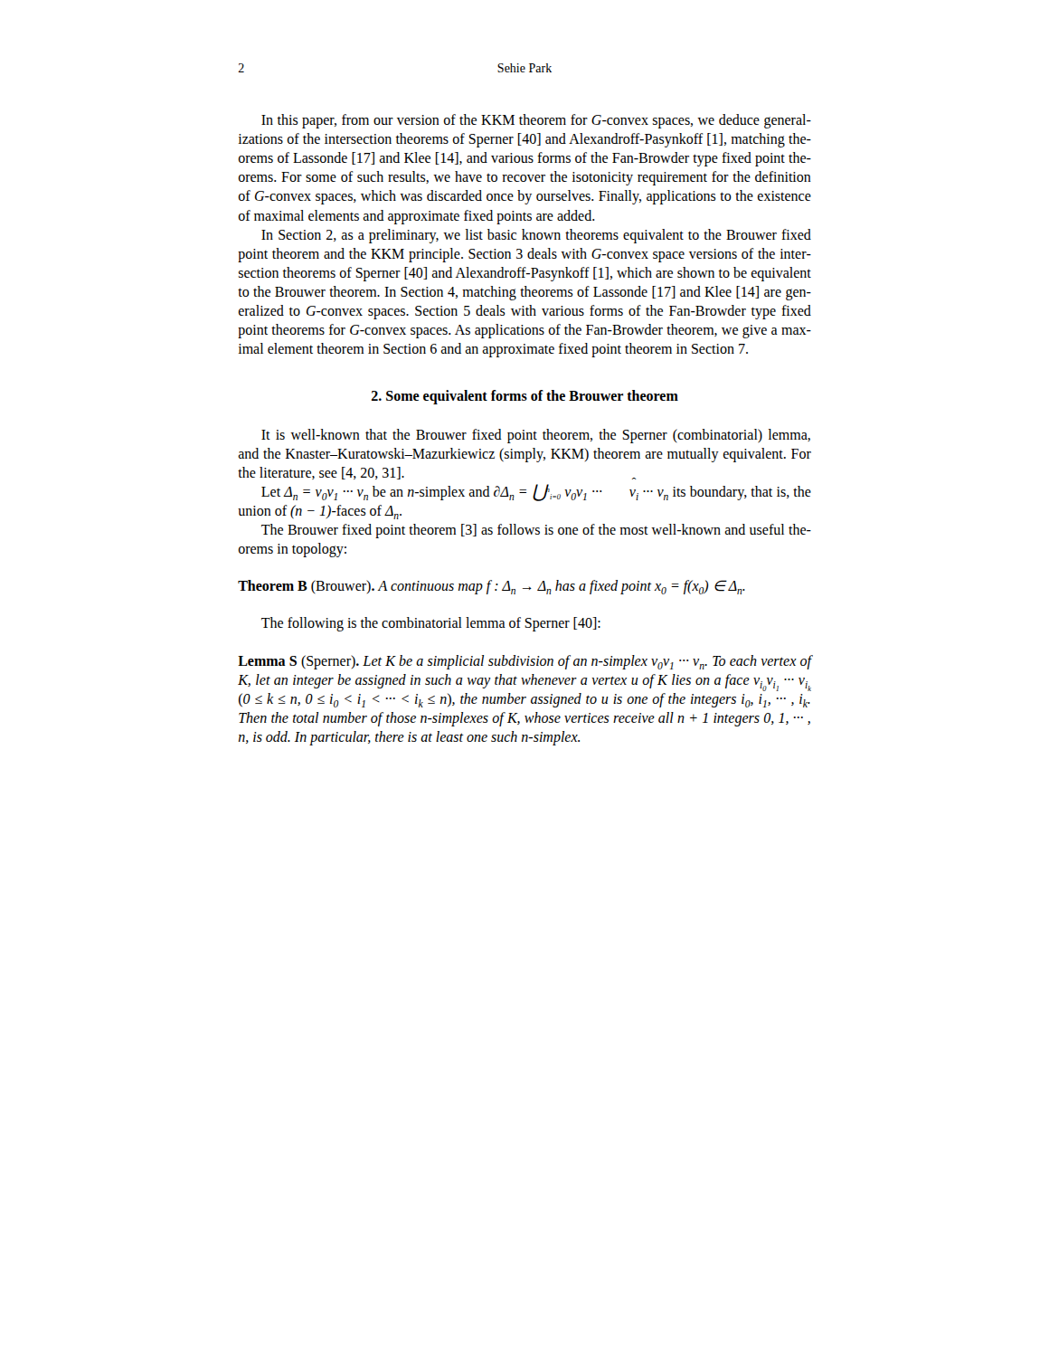2 Sehie Park
In this paper, from our version of the KKM theorem for G-convex spaces, we deduce generalizations of the intersection theorems of Sperner [40] and Alexandroff-Pasynkoff [1], matching theorems of Lassonde [17] and Klee [14], and various forms of the Fan-Browder type fixed point theorems. For some of such results, we have to recover the isotonicity requirement for the definition of G-convex spaces, which was discarded once by ourselves. Finally, applications to the existence of maximal elements and approximate fixed points are added.
In Section 2, as a preliminary, we list basic known theorems equivalent to the Brouwer fixed point theorem and the KKM principle. Section 3 deals with G-convex space versions of the intersection theorems of Sperner [40] and Alexandroff-Pasynkoff [1], which are shown to be equivalent to the Brouwer theorem. In Section 4, matching theorems of Lassonde [17] and Klee [14] are generalized to G-convex spaces. Section 5 deals with various forms of the Fan-Browder type fixed point theorems for G-convex spaces. As applications of the Fan-Browder theorem, we give a maximal element theorem in Section 6 and an approximate fixed point theorem in Section 7.
2. Some equivalent forms of the Brouwer theorem
It is well-known that the Brouwer fixed point theorem, the Sperner (combinatorial) lemma, and the Knaster–Kuratowski–Mazurkiewicz (simply, KKM) theorem are mutually equivalent. For the literature, see [4, 20, 31].
Let Δn = v0v1 ··· vn be an n-simplex and ∂Δn = ⋃ni=0 v0v1 ··· ̂vi ··· vn its boundary, that is, the union of (n − 1)-faces of Δn.
The Brouwer fixed point theorem [3] as follows is one of the most well-known and useful theorems in topology:
Theorem B (Brouwer). A continuous map f : Δn → Δn has a fixed point x0 = f(x0) ∈ Δn.
The following is the combinatorial lemma of Sperner [40]:
Lemma S (Sperner). Let K be a simplicial subdivision of an n-simplex v0v1 ··· vn. To each vertex of K, let an integer be assigned in such a way that whenever a vertex u of K lies on a face vi0vi1 ··· vik (0 ≤ k ≤ n, 0 ≤ i0 < i1 < ··· < ik ≤ n), the number assigned to u is one of the integers i0, i1, ··· , ik. Then the total number of those n-simplexes of K, whose vertices receive all n + 1 integers 0, 1, ··· , n, is odd. In particular, there is at least one such n-simplex.